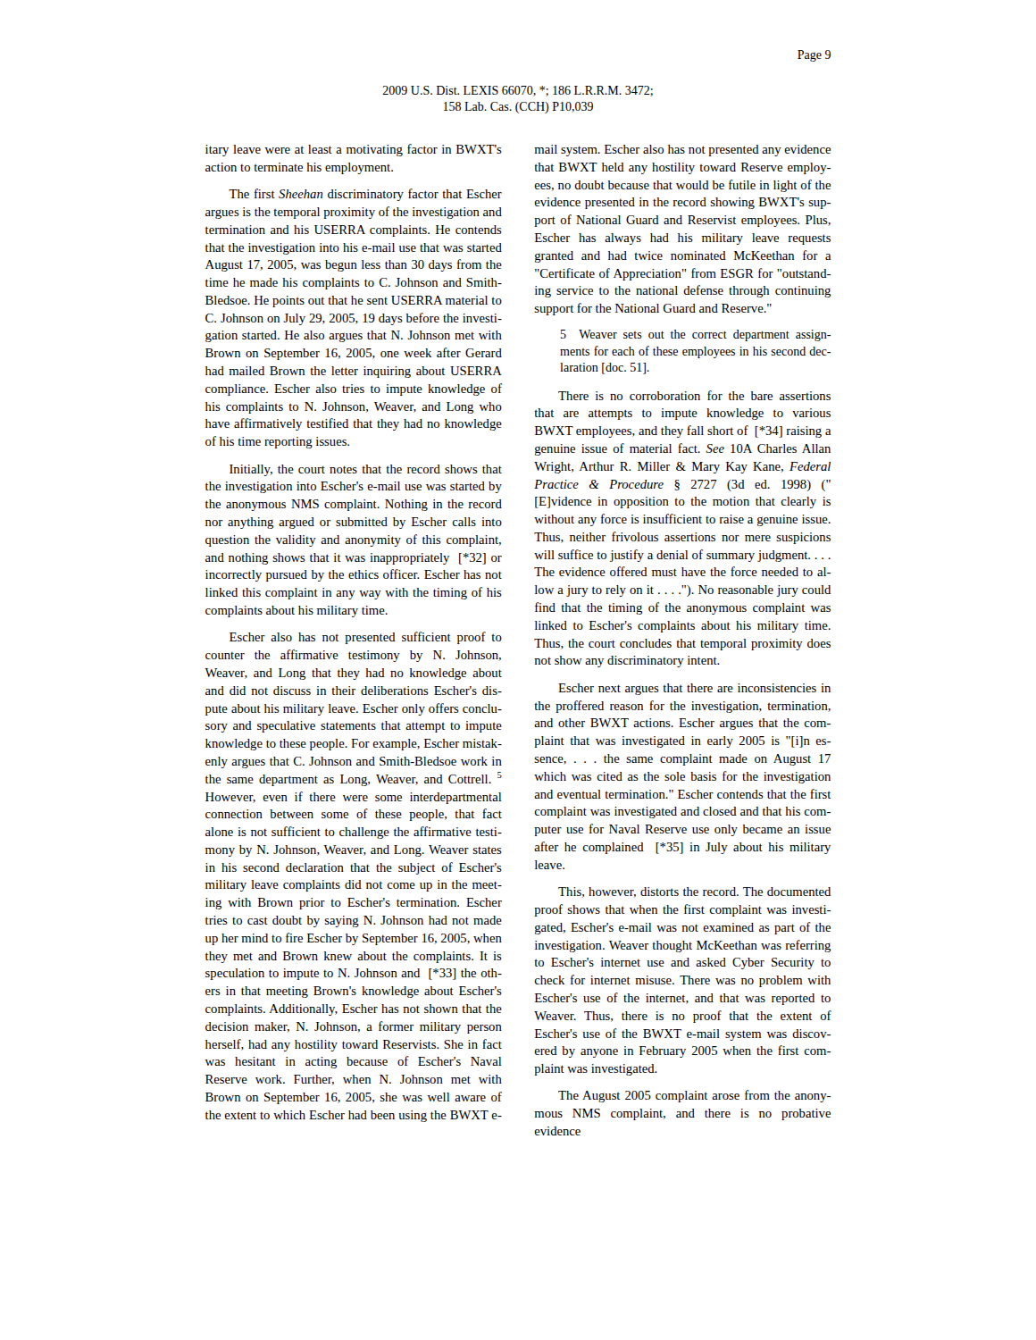Page 9
2009 U.S. Dist. LEXIS 66070, *; 186 L.R.R.M. 3472;
158 Lab. Cas. (CCH) P10,039
itary leave were at least a motivating factor in BWXT's action to terminate his employment.
The first Sheehan discriminatory factor that Escher argues is the temporal proximity of the investigation and termination and his USERRA complaints. He contends that the investigation into his e-mail use that was started August 17, 2005, was begun less than 30 days from the time he made his complaints to C. Johnson and Smith-Bledsoe. He points out that he sent USERRA material to C. Johnson on July 29, 2005, 19 days before the investigation started. He also argues that N. Johnson met with Brown on September 16, 2005, one week after Gerard had mailed Brown the letter inquiring about USERRA compliance. Escher also tries to impute knowledge of his complaints to N. Johnson, Weaver, and Long who have affirmatively testified that they had no knowledge of his time reporting issues.
Initially, the court notes that the record shows that the investigation into Escher's e-mail use was started by the anonymous NMS complaint. Nothing in the record nor anything argued or submitted by Escher calls into question the validity and anonymity of this complaint, and nothing shows that it was inappropriately [*32] or incorrectly pursued by the ethics officer. Escher has not linked this complaint in any way with the timing of his complaints about his military time.
Escher also has not presented sufficient proof to counter the affirmative testimony by N. Johnson, Weaver, and Long that they had no knowledge about and did not discuss in their deliberations Escher's dispute about his military leave. Escher only offers conclusory and speculative statements that attempt to impute knowledge to these people. For example, Escher mistakenly argues that C. Johnson and Smith-Bledsoe work in the same department as Long, Weaver, and Cottrell. 5 However, even if there were some interdepartmental connection between some of these people, that fact alone is not sufficient to challenge the affirmative testimony by N. Johnson, Weaver, and Long. Weaver states in his second declaration that the subject of Escher's military leave complaints did not come up in the meeting with Brown prior to Escher's termination. Escher tries to cast doubt by saying N. Johnson had not made up her mind to fire Escher by September 16, 2005, when they met and Brown knew about the complaints. It is speculation to impute to N. Johnson and [*33] the others in that meeting Brown's knowledge about Escher's complaints. Additionally, Escher has not shown that the decision maker, N. Johnson, a former military person herself, had any hostility toward Reservists. She in fact was hesitant in acting because of Escher's Naval Reserve work. Further, when N. Johnson met with Brown on September 16, 2005, she was well aware of the extent to which Escher had been using the BWXT e-mail system. Escher also has not presented any evidence that BWXT held any hostility toward Reserve employees, no doubt because that would be futile in light of the evidence presented in the record showing BWXT's support of National Guard and Reservist employees. Plus, Escher has always had his military leave requests granted and had twice nominated McKeethan for a "Certificate of Appreciation" from ESGR for "outstanding service to the national defense through continuing support for the National Guard and Reserve."
5 Weaver sets out the correct department assignments for each of these employees in his second declaration [doc. 51].
There is no corroboration for the bare assertions that are attempts to impute knowledge to various BWXT employees, and they fall short of [*34] raising a genuine issue of material fact. See 10A Charles Allan Wright, Arthur R. Miller & Mary Kay Kane, Federal Practice & Procedure § 2727 (3d ed. 1998) ("[E]vidence in opposition to the motion that clearly is without any force is insufficient to raise a genuine issue. Thus, neither frivolous assertions nor mere suspicions will suffice to justify a denial of summary judgment. . . . The evidence offered must have the force needed to allow a jury to rely on it . . . ."). No reasonable jury could find that the timing of the anonymous complaint was linked to Escher's complaints about his military time. Thus, the court concludes that temporal proximity does not show any discriminatory intent.
Escher next argues that there are inconsistencies in the proffered reason for the investigation, termination, and other BWXT actions. Escher argues that the complaint that was investigated in early 2005 is "[i]n essence, . . . the same complaint made on August 17 which was cited as the sole basis for the investigation and eventual termination." Escher contends that the first complaint was investigated and closed and that his computer use for Naval Reserve use only became an issue after he complained [*35] in July about his military leave.
This, however, distorts the record. The documented proof shows that when the first complaint was investigated, Escher's e-mail was not examined as part of the investigation. Weaver thought McKeethan was referring to Escher's internet use and asked Cyber Security to check for internet misuse. There was no problem with Escher's use of the internet, and that was reported to Weaver. Thus, there is no proof that the extent of Escher's use of the BWXT e-mail system was discovered by anyone in February 2005 when the first complaint was investigated.
The August 2005 complaint arose from the anonymous NMS complaint, and there is no probative evidence